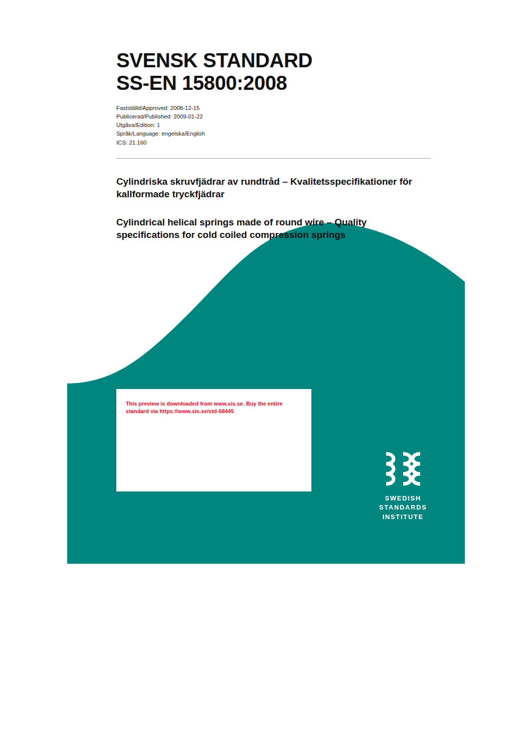SVENSK STANDARD
SS-EN 15800:2008
Fastställd/Approved: 2008-12-15
Publicerad/Published: 2009-01-22
Utgåva/Edition: 1
Språk/Language: engelska/English
ICS: 21.160
Cylindriska skruvfjädrar av rundtråd – Kvalitetsspecifikationer för kallformade tryckfjädrar
Cylindrical helical springs made of round wire – Quality specifications for cold coiled compression springs
This preview is downloaded from www.sis.se. Buy the entire standard via https://www.sis.se/std-68445
Swedish
Standards
Institute